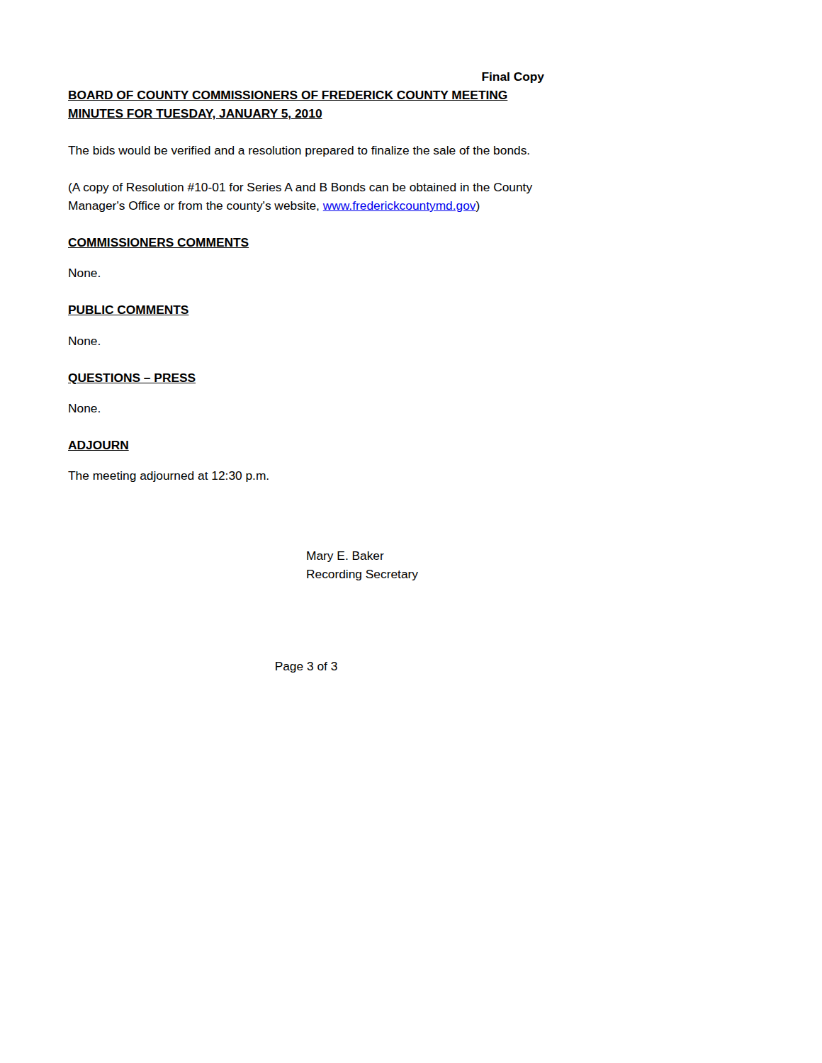Final Copy
BOARD OF COUNTY COMMISSIONERS OF FREDERICK COUNTY MEETING MINUTES FOR TUESDAY, JANUARY 5, 2010
The bids would be verified and a resolution prepared to finalize the sale of the bonds.
(A copy of Resolution #10-01 for Series A and B Bonds can be obtained in the County Manager's Office or from the county's website, www.frederickcountymd.gov)
COMMISSIONERS COMMENTS
None.
PUBLIC COMMENTS
None.
QUESTIONS – PRESS
None.
ADJOURN
The meeting adjourned at 12:30 p.m.
Mary E. Baker
Recording Secretary
Page 3 of 3